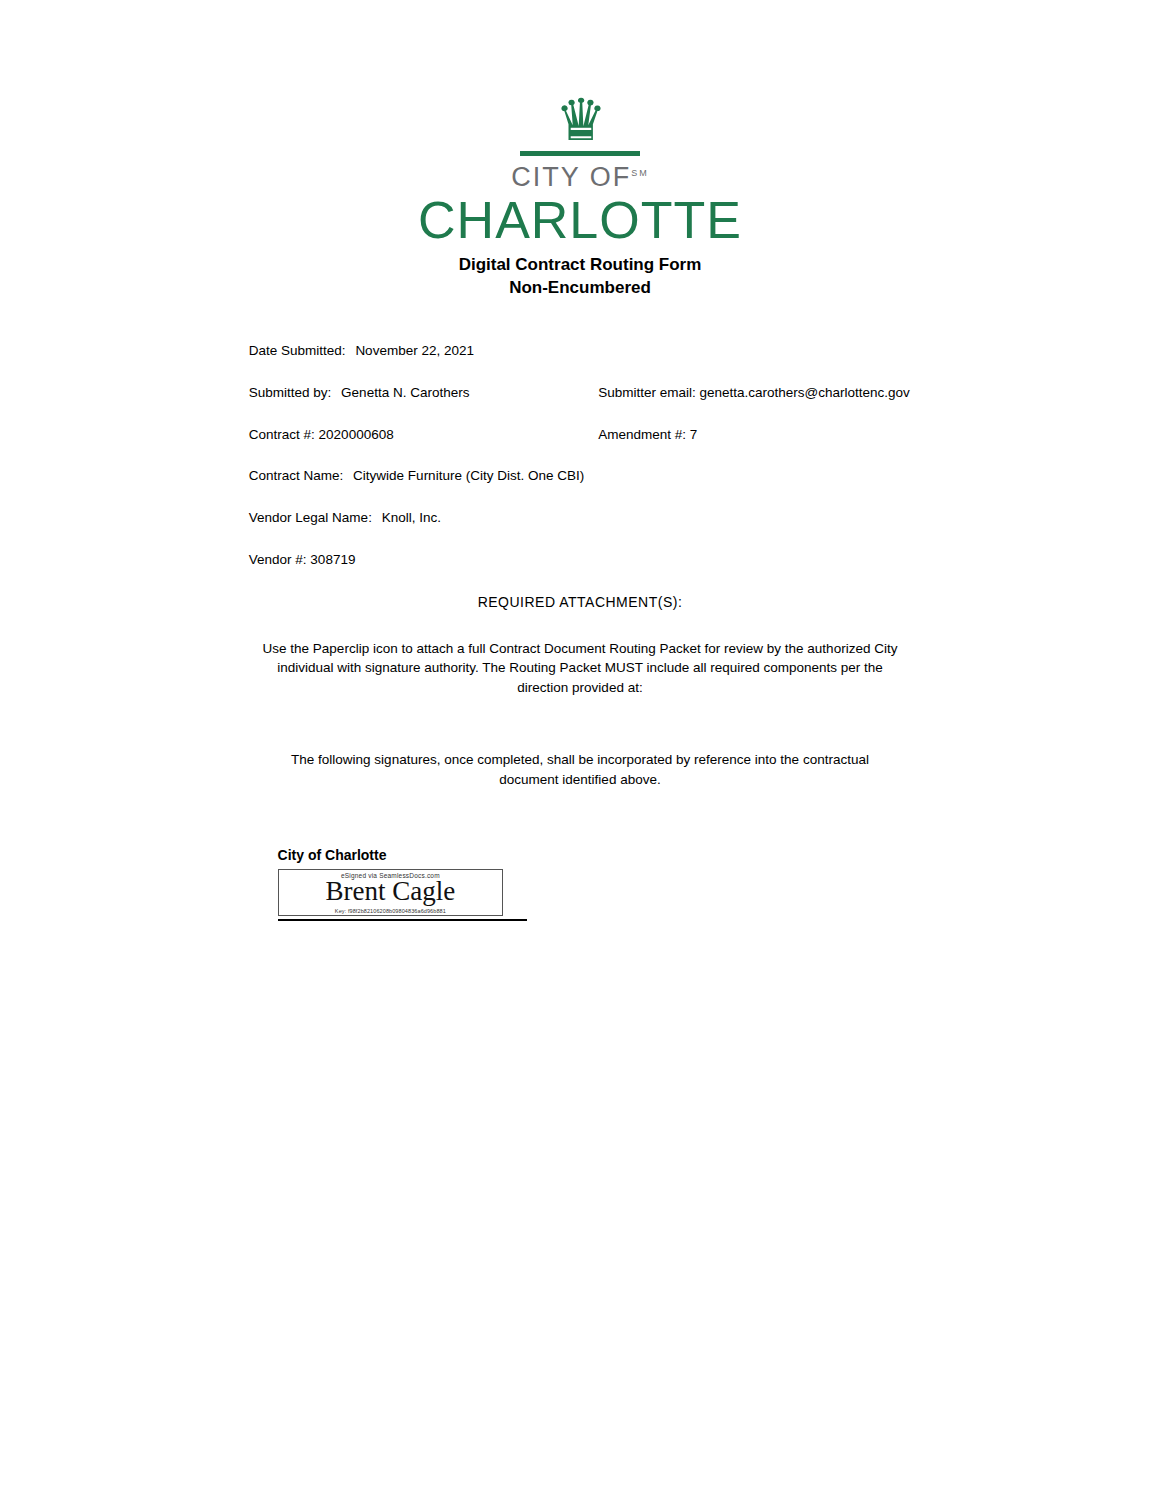♛
CITY OFSM
CHARLOTTE
Digital Contract Routing Form
Non-Encumbered
Date Submitted: November 22, 2021
Submitted by: Genetta N. Carothers
Submitter email: genetta.carothers@charlottenc.gov
Contract #: 2020000608
Amendment #: 7
Contract Name: Citywide Furniture (City Dist. One CBI)
Vendor Legal Name: Knoll, Inc.
Vendor #: 308719
REQUIRED ATTACHMENT(S):
Use the Paperclip icon to attach a full Contract Document Routing Packet for review by the authorized City individual with signature authority. The Routing Packet MUST include all required components per the direction provided at:
The following signatures, once completed, shall be incorporated by reference into the contractual document identified above.
City of Charlotte
eSigned via SeamlessDocs.com
Brent Cagle
Key: f98f2b82106208b09804836a6d96b881